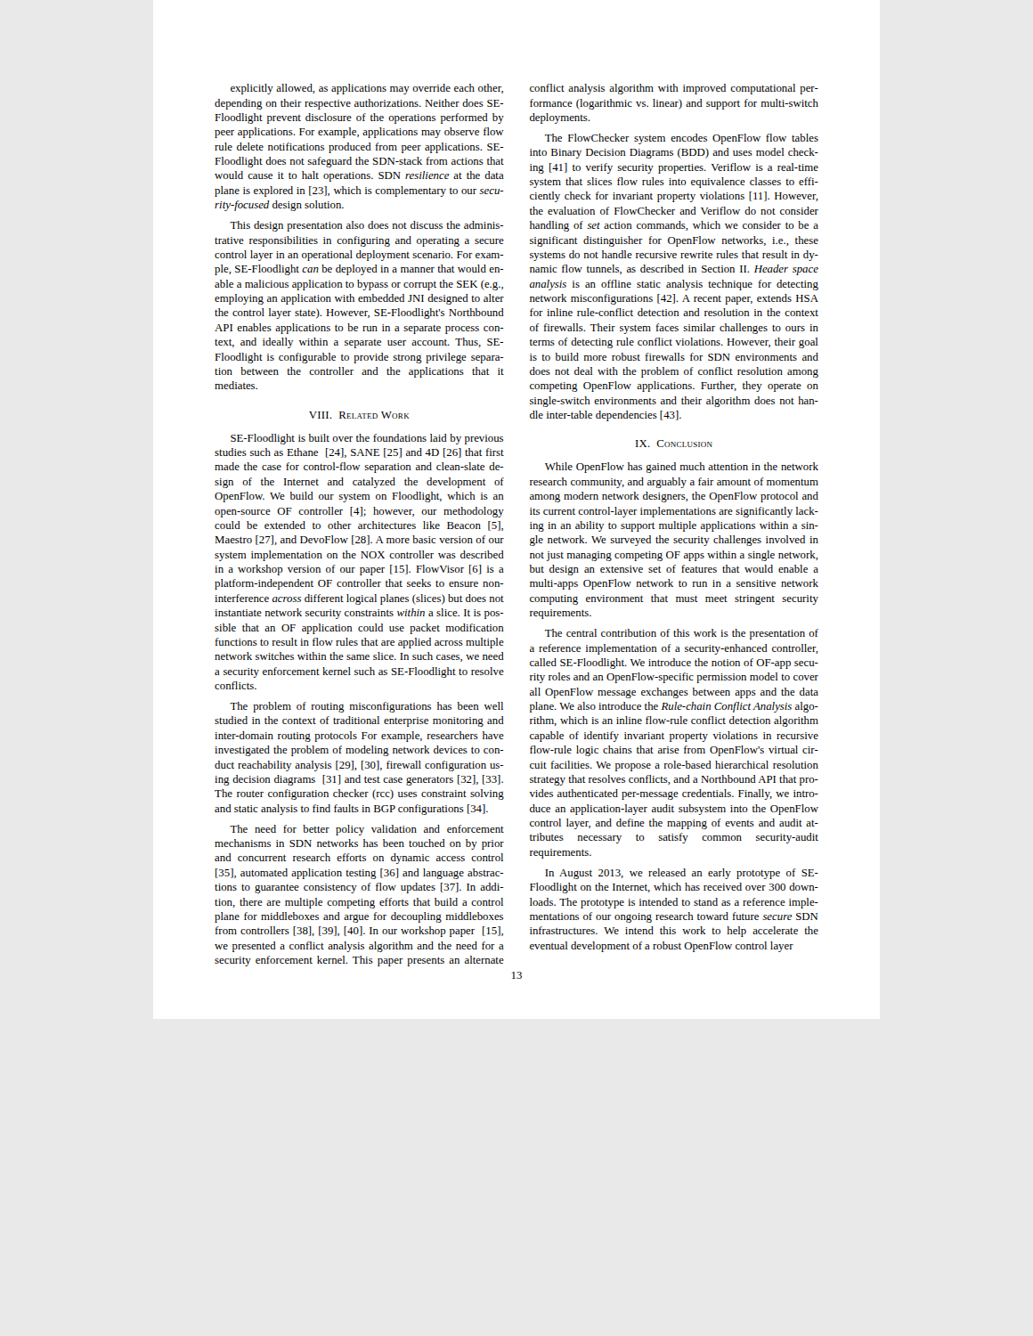explicitly allowed, as applications may override each other, depending on their respective authorizations. Neither does SE-Floodlight prevent disclosure of the operations performed by peer applications. For example, applications may observe flow rule delete notifications produced from peer applications. SE-Floodlight does not safeguard the SDN-stack from actions that would cause it to halt operations. SDN resilience at the data plane is explored in [23], which is complementary to our security-focused design solution.
This design presentation also does not discuss the administrative responsibilities in configuring and operating a secure control layer in an operational deployment scenario. For example, SE-Floodlight can be deployed in a manner that would enable a malicious application to bypass or corrupt the SEK (e.g., employing an application with embedded JNI designed to alter the control layer state). However, SE-Floodlight's Northbound API enables applications to be run in a separate process context, and ideally within a separate user account. Thus, SE-Floodlight is configurable to provide strong privilege separation between the controller and the applications that it mediates.
VIII. Related Work
SE-Floodlight is built over the foundations laid by previous studies such as Ethane [24], SANE [25] and 4D [26] that first made the case for control-flow separation and clean-slate design of the Internet and catalyzed the development of OpenFlow. We build our system on Floodlight, which is an open-source OF controller [4]; however, our methodology could be extended to other architectures like Beacon [5], Maestro [27], and DevoFlow [28]. A more basic version of our system implementation on the NOX controller was described in a workshop version of our paper [15]. FlowVisor [6] is a platform-independent OF controller that seeks to ensure non-interference across different logical planes (slices) but does not instantiate network security constraints within a slice. It is possible that an OF application could use packet modification functions to result in flow rules that are applied across multiple network switches within the same slice. In such cases, we need a security enforcement kernel such as SE-Floodlight to resolve conflicts.
The problem of routing misconfigurations has been well studied in the context of traditional enterprise monitoring and inter-domain routing protocols For example, researchers have investigated the problem of modeling network devices to conduct reachability analysis [29], [30], firewall configuration using decision diagrams [31] and test case generators [32], [33]. The router configuration checker (rcc) uses constraint solving and static analysis to find faults in BGP configurations [34].
The need for better policy validation and enforcement mechanisms in SDN networks has been touched on by prior and concurrent research efforts on dynamic access control [35], automated application testing [36] and language abstractions to guarantee consistency of flow updates [37]. In addition, there are multiple competing efforts that build a control plane for middleboxes and argue for decoupling middleboxes from controllers [38], [39], [40]. In our workshop paper [15], we presented a conflict analysis algorithm and the need for a security enforcement kernel. This paper presents an alternate conflict analysis algorithm with improved computational performance (logarithmic vs. linear) and support for multi-switch deployments.
The FlowChecker system encodes OpenFlow flow tables into Binary Decision Diagrams (BDD) and uses model checking [41] to verify security properties. Veriflow is a real-time system that slices flow rules into equivalence classes to efficiently check for invariant property violations [11]. However, the evaluation of FlowChecker and Veriflow do not consider handling of set action commands, which we consider to be a significant distinguisher for OpenFlow networks, i.e., these systems do not handle recursive rewrite rules that result in dynamic flow tunnels, as described in Section II. Header space analysis is an offline static analysis technique for detecting network misconfigurations [42]. A recent paper, extends HSA for inline rule-conflict detection and resolution in the context of firewalls. Their system faces similar challenges to ours in terms of detecting rule conflict violations. However, their goal is to build more robust firewalls for SDN environments and does not deal with the problem of conflict resolution among competing OpenFlow applications. Further, they operate on single-switch environments and their algorithm does not handle inter-table dependencies [43].
IX. Conclusion
While OpenFlow has gained much attention in the network research community, and arguably a fair amount of momentum among modern network designers, the OpenFlow protocol and its current control-layer implementations are significantly lacking in an ability to support multiple applications within a single network. We surveyed the security challenges involved in not just managing competing OF apps within a single network, but design an extensive set of features that would enable a multi-apps OpenFlow network to run in a sensitive network computing environment that must meet stringent security requirements.
The central contribution of this work is the presentation of a reference implementation of a security-enhanced controller, called SE-Floodlight. We introduce the notion of OF-app security roles and an OpenFlow-specific permission model to cover all OpenFlow message exchanges between apps and the data plane. We also introduce the Rule-chain Conflict Analysis algorithm, which is an inline flow-rule conflict detection algorithm capable of identify invariant property violations in recursive flow-rule logic chains that arise from OpenFlow's virtual circuit facilities. We propose a role-based hierarchical resolution strategy that resolves conflicts, and a Northbound API that provides authenticated per-message credentials. Finally, we introduce an application-layer audit subsystem into the OpenFlow control layer, and define the mapping of events and audit attributes necessary to satisfy common security-audit requirements.
In August 2013, we released an early prototype of SE-Floodlight on the Internet, which has received over 300 downloads. The prototype is intended to stand as a reference implementations of our ongoing research toward future secure SDN infrastructures. We intend this work to help accelerate the eventual development of a robust OpenFlow control layer
13